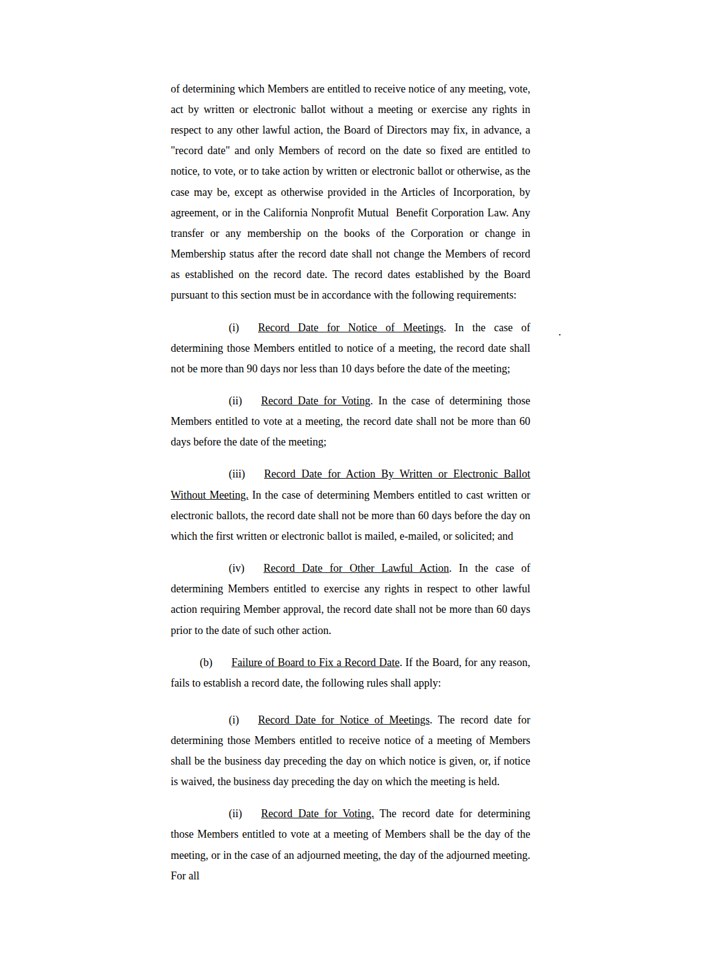of determining which Members are entitled to receive notice of any meeting, vote, act by written or electronic ballot without a meeting or exercise any rights in respect to any other lawful action, the Board of Directors may fix, in advance, a "record date" and only Members of record on the date so fixed are entitled to notice, to vote, or to take action by written or electronic ballot or otherwise, as the case may be, except as otherwise provided in the Articles of Incorporation, by agreement, or in the California Nonprofit Mutual Benefit Corporation Law. Any transfer or any membership on the books of the Corporation or change in Membership status after the record date shall not change the Members of record as established on the record date. The record dates established by the Board pursuant to this section must be in accordance with the following requirements:
(i) Record Date for Notice of Meetings. In the case of determining those Members entitled to notice of a meeting, the record date shall not be more than 90 days nor less than 10 days before the date of the meeting;
(ii) Record Date for Voting. In the case of determining those Members entitled to vote at a meeting, the record date shall not be more than 60 days before the date of the meeting;
(iii) Record Date for Action By Written or Electronic Ballot Without Meeting. In the case of determining Members entitled to cast written or electronic ballots, the record date shall not be more than 60 days before the day on which the first written or electronic ballot is mailed, e-mailed, or solicited; and
(iv) Record Date for Other Lawful Action. In the case of determining Members entitled to exercise any rights in respect to other lawful action requiring Member approval, the record date shall not be more than 60 days prior to the date of such other action.
(b) Failure of Board to Fix a Record Date. If the Board, for any reason, fails to establish a record date, the following rules shall apply:
(i) Record Date for Notice of Meetings. The record date for determining those Members entitled to receive notice of a meeting of Members shall be the business day preceding the day on which notice is given, or, if notice is waived, the business day preceding the day on which the meeting is held.
(ii) Record Date for Voting. The record date for determining those Members entitled to vote at a meeting of Members shall be the day of the meeting, or in the case of an adjourned meeting, the day of the adjourned meeting. For all
.